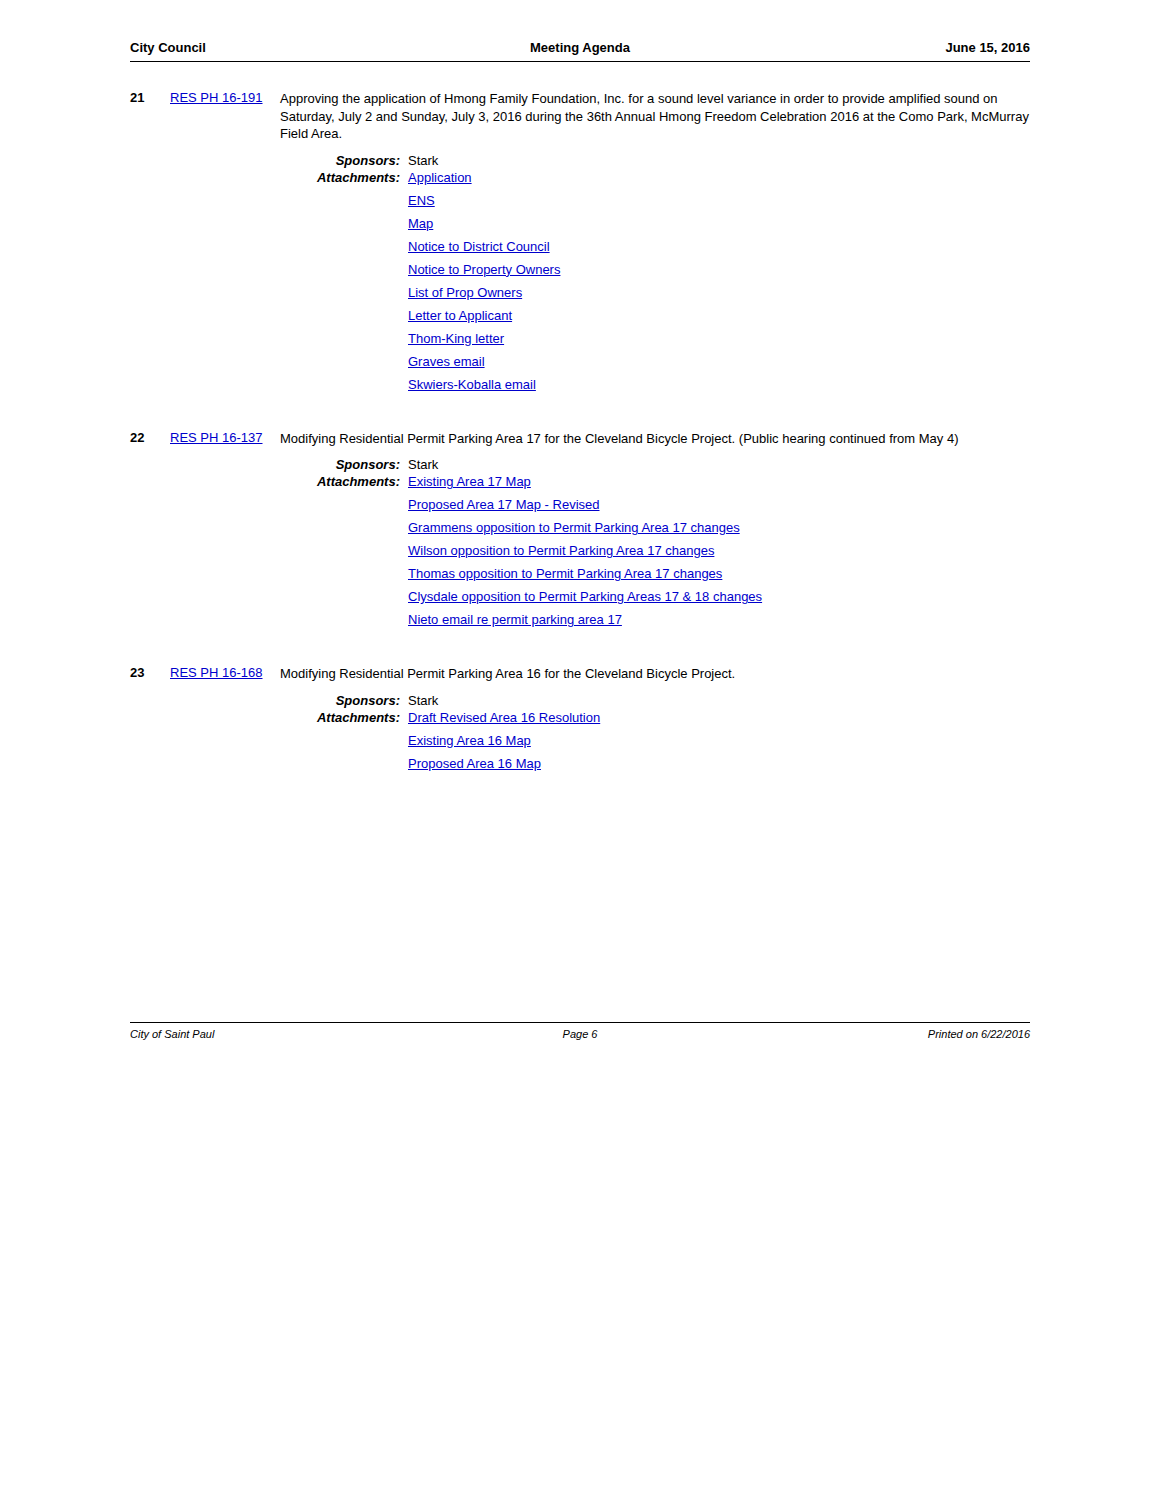City Council
Meeting Agenda
June 15, 2016
21
RES PH 16-191
Approving the application of Hmong Family Foundation, Inc. for a sound level variance in order to provide amplified sound on Saturday, July 2 and Sunday, July 3, 2016 during the 36th Annual Hmong Freedom Celebration 2016 at the Como Park, McMurray Field Area.
Sponsors:
Stark
Attachments:
Application ENS Map Notice to District Council Notice to Property Owners List of Prop Owners Letter to Applicant Thom-King letter Graves email Skwiers-Koballa email
22
RES PH 16-137
Modifying Residential Permit Parking Area 17 for the Cleveland Bicycle Project. (Public hearing continued from May 4)
Sponsors:
Stark
Attachments:
Existing Area 17 Map Proposed Area 17 Map - Revised Grammens opposition to Permit Parking Area 17 changes Wilson opposition to Permit Parking Area 17 changes Thomas opposition to Permit Parking Area 17 changes Clysdale opposition to Permit Parking Areas 17 & 18 changes Nieto email re permit parking area 17
23
RES PH 16-168
Modifying Residential Permit Parking Area 16 for the Cleveland Bicycle Project.
Sponsors:
Stark
Attachments:
Draft Revised Area 16 Resolution Existing Area 16 Map Proposed Area 16 Map
City of Saint Paul
Page 6
Printed on 6/22/2016